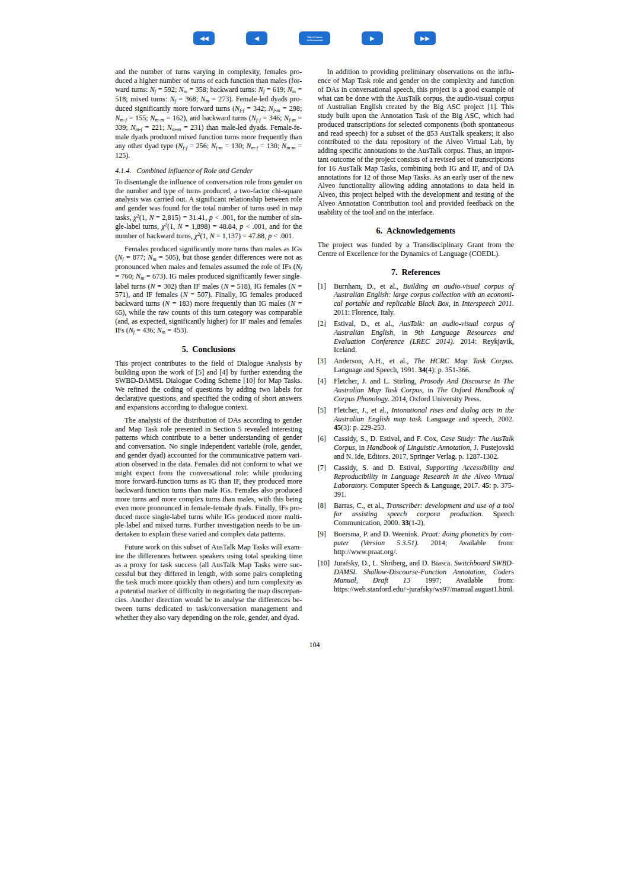◀◀ ◀ Table of Contents
for this manuscript ▶ ▶▶
and the number of turns varying in complexity, females produced a higher number of turns of each function than males (forward turns: Nf = 592; Nm = 358; backward turns: Nf = 619; Nm = 518; mixed turns: Nf = 368; Nm = 273). Female-led dyads produced significantly more forward turns (Nf-f = 342; Nf-m = 298; Nm-f = 155; Nm-m = 162), and backward turns (Nf-f = 346; Nf-m = 339; Nm-f = 221; Nm-m = 231) than male-led dyads. Female-female dyads produced mixed function turns more frequently than any other dyad type (Nf-f = 256; Nf-m = 130; Nm-f = 130; Nm-m = 125).
4.1.4. Combined influence of Role and Gender
To disentangle the influence of conversation role from gender on the number and type of turns produced, a two-factor chi-square analysis was carried out. A significant relationship between role and gender was found for the total number of turns used in map tasks, χ2(1, N = 2,815) = 31.41, p < .001, for the number of single-label turns, χ2(1, N = 1,898) = 48.84, p < .001, and for the number of backward turns, χ2(1, N = 1,137) = 47.88, p < .001.
Females produced significantly more turns than males as IGs (Nf = 877; Nm = 505), but those gender differences were not as pronounced when males and females assumed the role of IFs (Nf = 760; Nm = 673). IG males produced significantly fewer single-label turns (N = 302) than IF males (N = 518), IG females (N = 571), and IF females (N = 507). Finally, IG females produced backward turns (N = 183) more frequently than IG males (N = 65), while the raw counts of this turn category was comparable (and, as expected, significantly higher) for IF males and females IFs (Nf = 436; Nm = 453).
5. Conclusions
This project contributes to the field of Dialogue Analysis by building upon the work of [5] and [4] by further extending the SWBD-DAMSL Dialogue Coding Scheme [10] for Map Tasks. We refined the coding of questions by adding two labels for declarative questions, and specified the coding of short answers and expansions according to dialogue context.
The analysis of the distribution of DAs according to gender and Map Task role presented in Section 5 revealed interesting patterns which contribute to a better understanding of gender and conversation. No single independent variable (role, gender, and gender dyad) accounted for the communicative pattern variation observed in the data. Females did not conform to what we might expect from the conversational role: while producing more forward-function turns as IG than IF, they produced more backward-function turns than male IGs. Females also produced more turns and more complex turns than males, with this being even more pronounced in female-female dyads. Finally, IFs produced more single-label turns while IGs produced more multiple-label and mixed turns. Further investigation needs to be undertaken to explain these varied and complex data patterns.
Future work on this subset of AusTalk Map Tasks will examine the differences between speakers using total speaking time as a proxy for task success (all AusTalk Map Tasks were successful but they differed in length, with some pairs completing the task much more quickly than others) and turn complexity as a potential marker of difficulty in negotiating the map discrepancies. Another direction would be to analyse the differences between turns dedicated to task/conversation management and whether they also vary depending on the role, gender, and dyad.
In addition to providing preliminary observations on the influence of Map Task role and gender on the complexity and function of DAs in conversational speech, this project is a good example of what can be done with the AusTalk corpus, the audio-visual corpus of Australian English created by the Big ASC project [1]. This study built upon the Annotation Task of the Big ASC, which had produced transcriptions for selected components (both spontaneous and read speech) for a subset of the 853 AusTalk speakers; it also contributed to the data repository of the Alveo Virtual Lab, by adding specific annotations to the AusTalk corpus. Thus, an important outcome of the project consists of a revised set of transcriptions for 16 AusTalk Map Tasks, combining both IG and IF, and of DA annotations for 12 of those Map Tasks. As an early user of the new Alveo functionality allowing adding annotations to data held in Alveo, this project helped with the development and testing of the Alveo Annotation Contribution tool and provided feedback on the usability of the tool and on the interface.
6. Acknowledgements
The project was funded by a Transdisciplinary Grant from the Centre of Excellence for the Dynamics of Language (COEDL).
7. References
Burnham, D., et al., Building an audio-visual corpus of Australian English: large corpus collection with an economical portable and replicable Black Box, in Interspeech 2011. 2011: Florence, Italy.
Estival, D., et al., AusTalk: an audio-visual corpus of Australian English, in 9th Language Resources and Evaluation Conference (LREC 2014). 2014: Reykjavik, Iceland.
Anderson, A.H., et al., The HCRC Map Task Corpus. Language and Speech, 1991. 34(4): p. 351-366.
Fletcher, J. and L. Stirling, Prosody And Discourse In The Australian Map Task Corpus, in The Oxford Handbook of Corpus Phonology. 2014, Oxford University Press.
Fletcher, J., et al., Intonational rises and dialog acts in the Australian English map task. Language and speech, 2002. 45(3): p. 229-253.
Cassidy, S., D. Estival, and F. Cox, Case Study: The AusTalk Corpus, in Handbook of Linguistic Annotation, J. Pustejovski and N. Ide, Editors. 2017, Springer Verlag. p. 1287-1302.
Cassidy, S. and D. Estival, Supporting Accessibility and Reproducibility in Language Research in the Alveo Virtual Laboratory. Computer Speech & Language, 2017. 45: p. 375-391.
Barras, C., et al., Transcriber: development and use of a tool for assisting speech corpora production. Speech Communication, 2000. 33(1-2).
Boersma, P. and D. Weenink. Praat: doing phonetics by computer (Version 5.3.51). 2014; Available from: http://www.praat.org/.
Jurafsky, D., L. Shriberg, and D. Biasca. Switchboard SWBD-DAMSL Shallow-Discourse-Function Annotation, Coders Manual, Draft 13 1997; Available from: https://web.stanford.edu/~jurafsky/ws97/manual.august1.html.
104